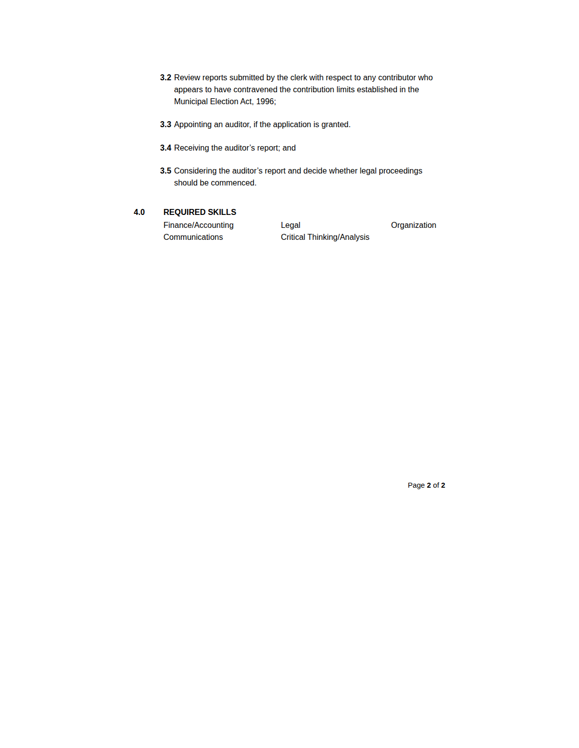3.2 Review reports submitted by the clerk with respect to any contributor who appears to have contravened the contribution limits established in the Municipal Election Act, 1996;
3.3 Appointing an auditor, if the application is granted.
3.4 Receiving the auditor’s report; and
3.5 Considering the auditor’s report and decide whether legal proceedings should be commenced.
4.0 REQUIRED SKILLS
Finance/Accounting Legal Organization
Communications Critical Thinking/Analysis
Page 2 of 2